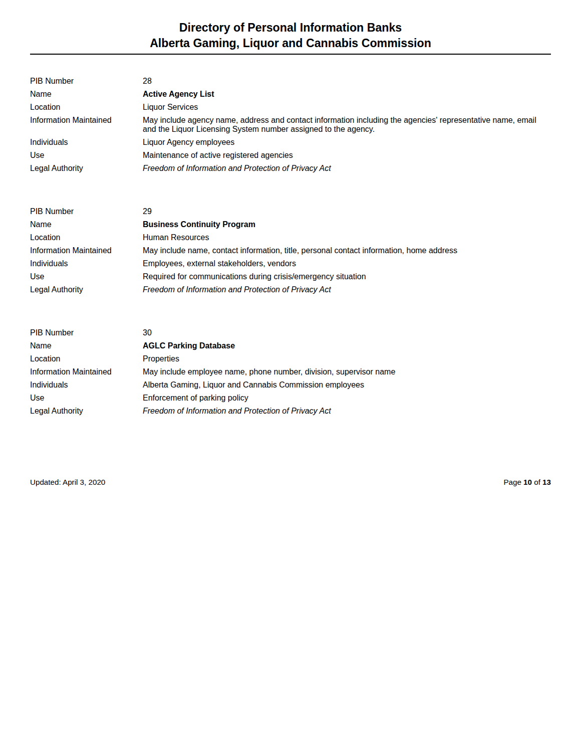Directory of Personal Information Banks
Alberta Gaming, Liquor and Cannabis Commission
| PIB Number | 28 |
| Name | Active Agency List |
| Location | Liquor Services |
| Information Maintained | May include agency name, address and contact information including the agencies' representative name, email and the Liquor Licensing System number assigned to the agency. |
| Individuals | Liquor Agency employees |
| Use | Maintenance of active registered agencies |
| Legal Authority | Freedom of Information and Protection of Privacy Act |
| PIB Number | 29 |
| Name | Business Continuity Program |
| Location | Human Resources |
| Information Maintained | May include name, contact information, title, personal contact information, home address |
| Individuals | Employees, external stakeholders, vendors |
| Use | Required for communications during crisis/emergency situation |
| Legal Authority | Freedom of Information and Protection of Privacy Act |
| PIB Number | 30 |
| Name | AGLC Parking Database |
| Location | Properties |
| Information Maintained | May include employee name, phone number, division, supervisor name |
| Individuals | Alberta Gaming, Liquor and Cannabis Commission employees |
| Use | Enforcement of parking policy |
| Legal Authority | Freedom of Information and Protection of Privacy Act |
Updated: April 3, 2020
Page 10 of 13